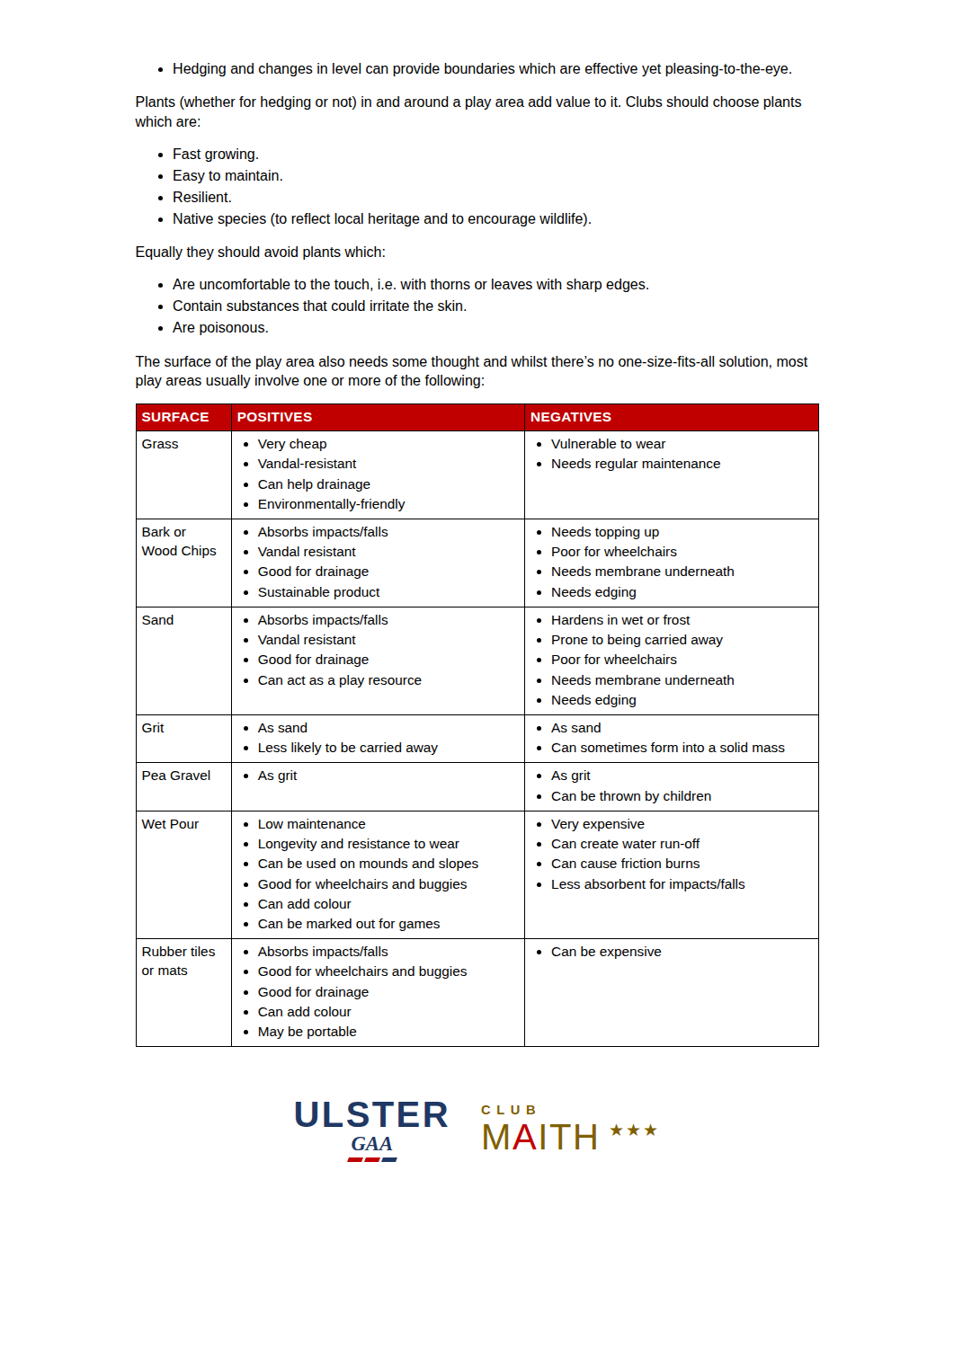Hedging and changes in level can provide boundaries which are effective yet pleasing-to-the-eye.
Plants (whether for hedging or not) in and around a play area add value to it. Clubs should choose plants which are:
Fast growing.
Easy to maintain.
Resilient.
Native species (to reflect local heritage and to encourage wildlife).
Equally they should avoid plants which:
Are uncomfortable to the touch, i.e. with thorns or leaves with sharp edges.
Contain substances that could irritate the skin.
Are poisonous.
The surface of the play area also needs some thought and whilst there’s no one-size-fits-all solution, most play areas usually involve one or more of the following:
| SURFACE | POSITIVES | NEGATIVES |
| --- | --- | --- |
| Grass | Very cheap Vandal-resistant Can help drainage Environmentally-friendly | Vulnerable to wear Needs regular maintenance |
| Bark or Wood Chips | Absorbs impacts/falls Vandal resistant Good for drainage Sustainable product | Needs topping up Poor for wheelchairs Needs membrane underneath Needs edging |
| Sand | Absorbs impacts/falls Vandal resistant Good for drainage Can act as a play resource | Hardens in wet or frost Prone to being carried away Poor for wheelchairs Needs membrane underneath Needs edging |
| Grit | As sand Less likely to be carried away | As sand Can sometimes form into a solid mass |
| Pea Gravel | As grit | As grit Can be thrown by children |
| Wet Pour | Low maintenance Longevity and resistance to wear Can be used on mounds and slopes Good for wheelchairs and buggies Can add colour Can be marked out for games | Very expensive Can create water run-off Can cause friction burns Less absorbent for impacts/falls |
| Rubber tiles or mats | Absorbs impacts/falls Good for wheelchairs and buggies Good for drainage Can add colour May be portable | Can be expensive |
ULSTER
GAA
CLUB
MAITH
★★★